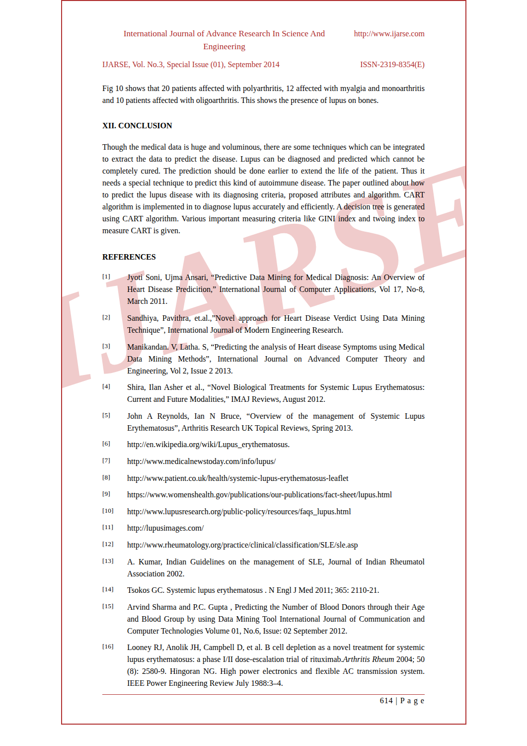IJARSE
International Journal of Advance Research In Science And Engineering http://www.ijarse.com
IJARSE, Vol. No.3, Special Issue (01), September 2014 ISSN-2319-8354(E)
Fig 10 shows that 20 patients affected with polyarthritis, 12 affected with myalgia and monoarthritis and 10 patients affected with oligoarthritis. This shows the presence of lupus on bones.
XII. CONCLUSION
Though the medical data is huge and voluminous, there are some techniques which can be integrated to extract the data to predict the disease. Lupus can be diagnosed and predicted which cannot be completely cured. The prediction should be done earlier to extend the life of the patient. Thus it needs a special technique to predict this kind of autoimmune disease. The paper outlined about how to predict the lupus disease with its diagnosing criteria, proposed attributes and algorithm. CART algorithm is implemented in to diagnose lupus accurately and efficiently. A decision tree is generated using CART algorithm. Various important measuring criteria like GINI index and twoing index to measure CART is given.
REFERENCES
Jyoti Soni, Ujma Ansari, “Predictive Data Mining for Medical Diagnosis: An Overview of Heart Disease Predicition,” International Journal of Computer Applications, Vol 17, No-8, March 2011.
Sandhiya, Pavithra, et.al.,”Novel approach for Heart Disease Verdict Using Data Mining Technique”, International Journal of Modern Engineering Research.
Manikandan. V, Latha. S, “Predicting the analysis of Heart disease Symptoms using Medical Data Mining Methods”, International Journal on Advanced Computer Theory and Engineering, Vol 2, Issue 2 2013.
Shira, Ilan Asher et al., “Novel Biological Treatments for Systemic Lupus Erythematosus: Current and Future Modalities,” IMAJ Reviews, August 2012.
John A Reynolds, Ian N Bruce, “Overview of the management of Systemic Lupus Erythematosus”, Arthritis Research UK Topical Reviews, Spring 2013.
http://en.wikipedia.org/wiki/Lupus_erythematosus.
http://www.medicalnewstoday.com/info/lupus/
http://www.patient.co.uk/health/systemic-lupus-erythematosus-leaflet
https://www.womenshealth.gov/publications/our-publications/fact-sheet/lupus.html
http://www.lupusresearch.org/public-policy/resources/faqs_lupus.html
http://lupusimages.com/
http://www.rheumatology.org/practice/clinical/classification/SLE/sle.asp
A. Kumar, Indian Guidelines on the management of SLE, Journal of Indian Rheumatol Association 2002.
Tsokos GC. Systemic lupus erythematosus . N Engl J Med 2011; 365: 2110-21.
Arvind Sharma and P.C. Gupta , Predicting the Number of Blood Donors through their Age and Blood Group by using Data Mining Tool International Journal of Communication and Computer Technologies Volume 01, No.6, Issue: 02 September 2012.
Looney RJ, Anolik JH, Campbell D, et al. B cell depletion as a novel treatment for systemic lupus erythematosus: a phase I/II dose-escalation trial of rituximab.Arthritis Rheum 2004; 50 (8): 2580-9. Hingoran NG. High power electronics and flexible AC transmission system. IEEE Power Engineering Review July 1988:3–4.
614 | P a g e